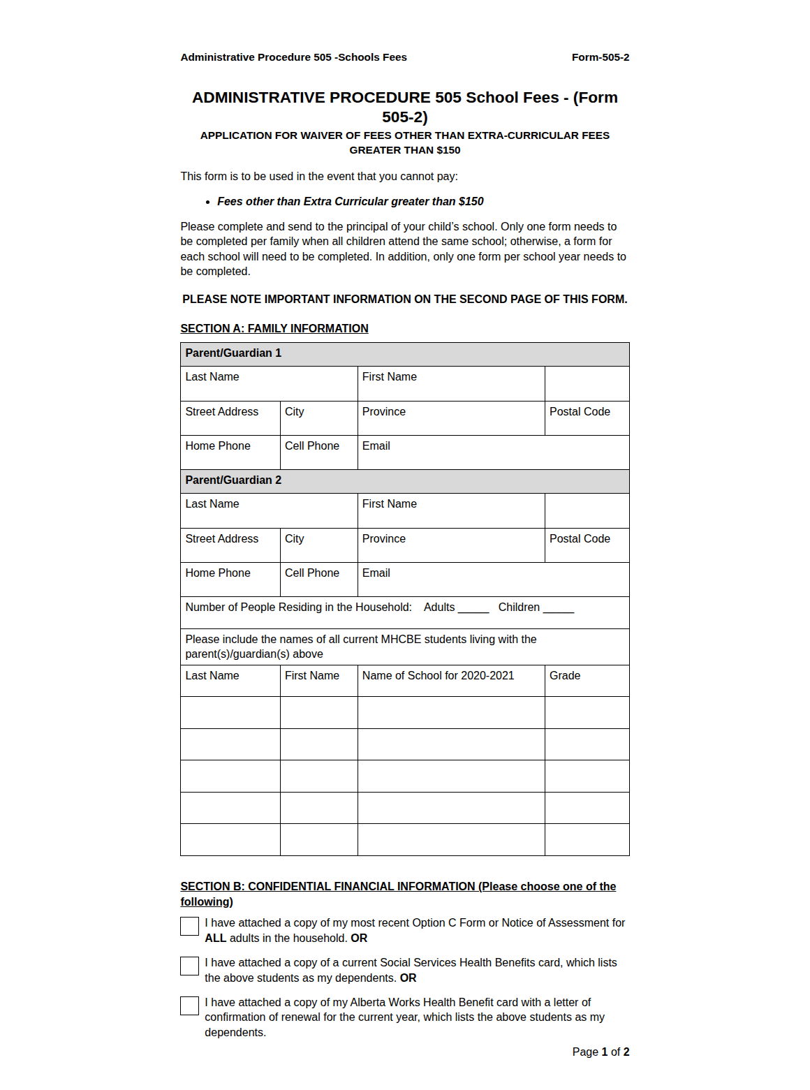Administrative Procedure 505 -Schools Fees Form-505-2
ADMINISTRATIVE PROCEDURE 505 School Fees - (Form 505-2)
APPLICATION FOR WAIVER OF FEES OTHER THAN EXTRA-CURRICULAR FEES GREATER THAN $150
This form is to be used in the event that you cannot pay:
Fees other than Extra Curricular greater than $150
Please complete and send to the principal of your child’s school. Only one form needs to be completed per family when all children attend the same school; otherwise, a form for each school will need to be completed. In addition, only one form per school year needs to be completed.
PLEASE NOTE IMPORTANT INFORMATION ON THE SECOND PAGE OF THIS FORM.
SECTION A: FAMILY INFORMATION
| Parent/Guardian 1 |
| Last Name | First Name | |
| Street Address | City | Province | Postal Code |
| Home Phone | Cell Phone | Email |
| Parent/Guardian 2 |
| Last Name | First Name | |
| Street Address | City | Province | Postal Code |
| Home Phone | Cell Phone | Email |
| Number of People Residing in the Household: Adults _____ Children _____ |
| Please include the names of all current MHCBE students living with the parent(s)/guardian(s) above |
| Last Name | First Name | Name of School for 2020-2021 | Grade |
SECTION B: CONFIDENTIAL FINANCIAL INFORMATION (Please choose one of the following)
I have attached a copy of my most recent Option C Form or Notice of Assessment for ALL adults in the household. OR
I have attached a copy of a current Social Services Health Benefits card, which lists the above students as my dependents. OR
I have attached a copy of my Alberta Works Health Benefit card with a letter of confirmation of renewal for the current year, which lists the above students as my dependents.
Page 1 of 2